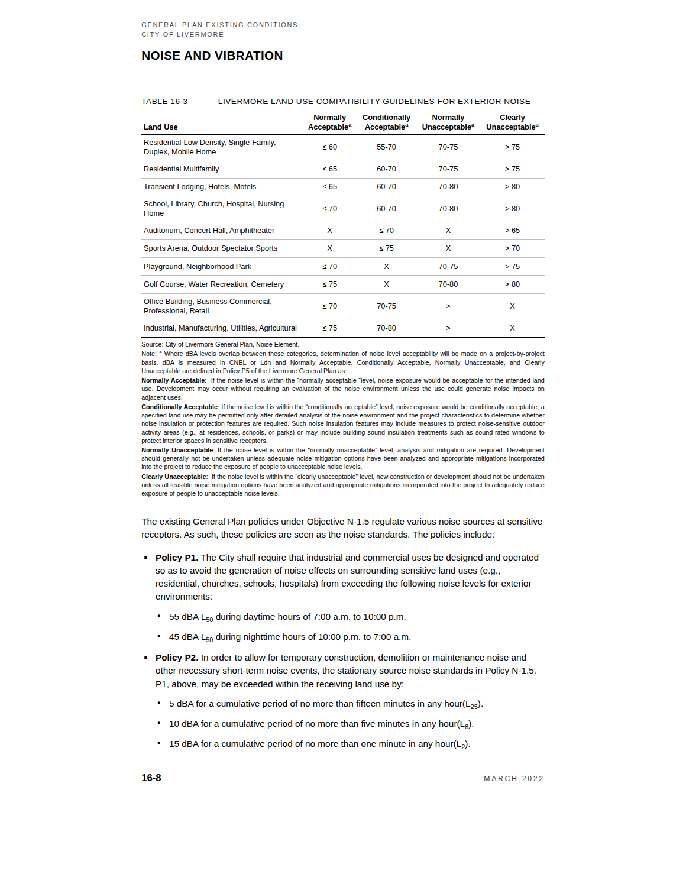General Plan Existing Conditions City of Livermore
Noise and Vibration
Table 16-3 Livermore Land Use Compatibility Guidelines for Exterior Noise
| Land Use | Normally Acceptable a | Conditionally Acceptable a | Normally Unacceptable a | Clearly Unacceptable a |
| --- | --- | --- | --- | --- |
| Residential-Low Density, Single-Family, Duplex, Mobile Home | ≤ 60 | 55-70 | 70-75 | > 75 |
| Residential Multifamily | ≤ 65 | 60-70 | 70-75 | > 75 |
| Transient Lodging, Hotels, Motels | ≤ 65 | 60-70 | 70-80 | > 80 |
| School, Library, Church, Hospital, Nursing Home | ≤ 70 | 60-70 | 70-80 | > 80 |
| Auditorium, Concert Hall, Amphitheater | X | ≤ 70 | X | > 65 |
| Sports Arena, Outdoor Spectator Sports | X | ≤ 75 | X | > 70 |
| Playground, Neighborhood Park | ≤ 70 | X | 70-75 | > 75 |
| Golf Course, Water Recreation, Cemetery | ≤ 75 | X | 70-80 | > 80 |
| Office Building, Business Commercial, Professional, Retail | ≤ 70 | 70-75 | > | X |
| Industrial, Manufacturing, Utilities, Agricultural | ≤ 75 | 70-80 | > | X |
Source: City of Livermore General Plan, Noise Element.
Note: a Where dBA levels overlap between these categories, determination of noise level acceptability will be made on a project-by-project basis. dBA is measured in CNEL or Ldn and Normally Acceptable, Conditionally Acceptable, Normally Unacceptable, and Clearly Unacceptable are defined in Policy P5 of the Livermore General Plan as:
Normally Acceptable: If the noise level is within the “normally acceptable “level, noise exposure would be acceptable for the intended land use. Development may occur without requiring an evaluation of the noise environment unless the use could generate noise impacts on adjacent uses.
Conditionally Acceptable: If the noise level is within the “conditionally acceptable” level, noise exposure would be conditionally acceptable; a specified land use may be permitted only after detailed analysis of the noise environment and the project characteristics to determine whether noise insulation or protection features are required. Such noise insulation features may include measures to protect noise-sensitive outdoor activity areas (e.g., at residences, schools, or parks) or may include building sound insulation treatments such as sound-rated windows to protect interior spaces in sensitive receptors.
Normally Unacceptable: If the noise level is within the “normally unacceptable” level, analysis and mitigation are required. Development should generally not be undertaken unless adequate noise mitigation options have been analyzed and appropriate mitigations incorporated into the project to reduce the exposure of people to unacceptable noise levels.
Clearly Unacceptable: If the noise level is within the “clearly unacceptable” level, new construction or development should not be undertaken unless all feasible noise mitigation options have been analyzed and appropriate mitigations incorporated into the project to adequately reduce exposure of people to unacceptable noise levels.
The existing General Plan policies under Objective N-1.5 regulate various noise sources at sensitive receptors. As such, these policies are seen as the noise standards. The policies include:
Policy P1. The City shall require that industrial and commercial uses be designed and operated so as to avoid the generation of noise effects on surrounding sensitive land uses (e.g., residential, churches, schools, hospitals) from exceeding the following noise levels for exterior environments:
55 dBA L50 during daytime hours of 7:00 a.m. to 10:00 p.m.
45 dBA L50 during nighttime hours of 10:00 p.m. to 7:00 a.m.
Policy P2. In order to allow for temporary construction, demolition or maintenance noise and other necessary short-term noise events, the stationary source noise standards in Policy N-1.5. P1, above, may be exceeded within the receiving land use by:
5 dBA for a cumulative period of no more than fifteen minutes in any hour(L25).
10 dBA for a cumulative period of no more than five minutes in any hour(L8).
15 dBA for a cumulative period of no more than one minute in any hour(L2).
16-8 March 2022